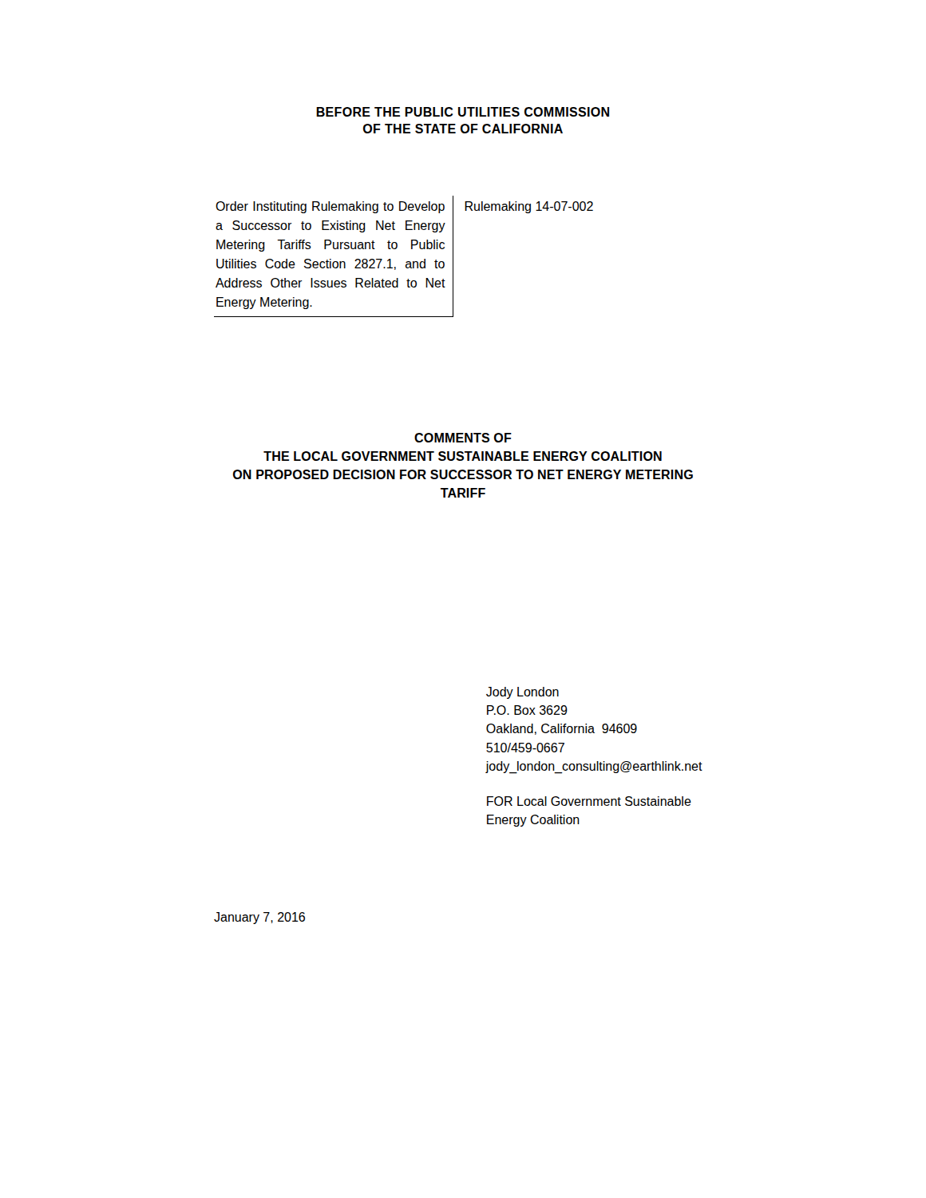BEFORE THE PUBLIC UTILITIES COMMISSION
OF THE STATE OF CALIFORNIA
| Order Instituting Rulemaking to Develop a Successor to Existing Net Energy Metering Tariffs Pursuant to Public Utilities Code Section 2827.1, and to Address Other Issues Related to Net Energy Metering. | Rulemaking 14-07-002 |
COMMENTS OF
THE LOCAL GOVERNMENT SUSTAINABLE ENERGY COALITION
ON PROPOSED DECISION FOR SUCCESSOR TO NET ENERGY METERING TARIFF
Jody London
P.O. Box 3629
Oakland, California 94609
510/459-0667
jody_london_consulting@earthlink.net
FOR Local Government Sustainable Energy Coalition
January 7, 2016